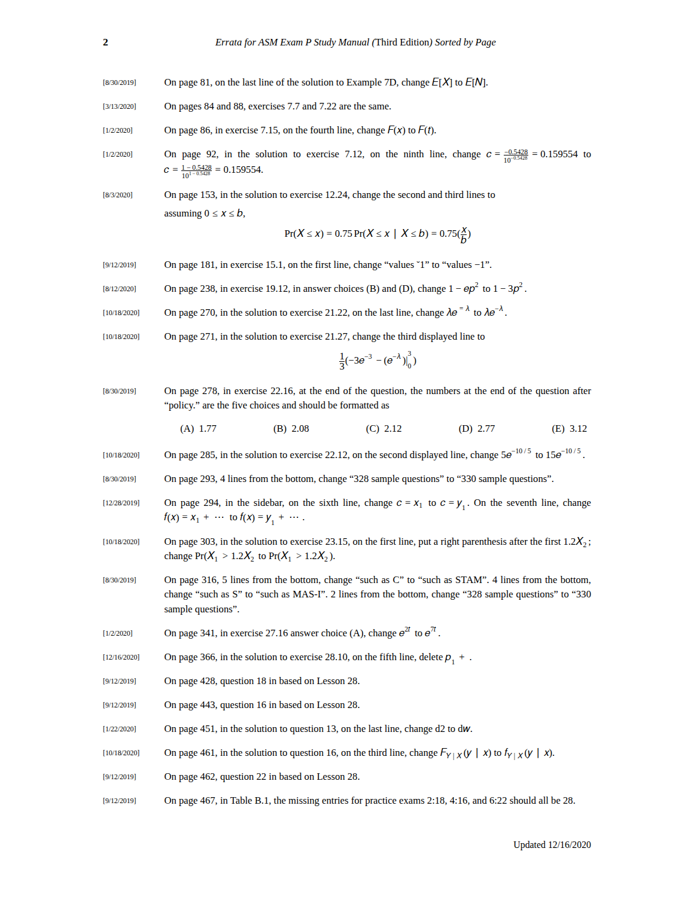2 Errata for ASM Exam P Study Manual (Third Edition) Sorted by Page
[8/30/2019]
On page 81, on the last line of the solution to Example 7D, change E[X] to E[N].
[3/13/2020]
On pages 84 and 88, exercises 7.7 and 7.22 are the same.
[1/2/2020]
On page 86, in exercise 7.15, on the fourth line, change F(x) to F(t).
[1/2/2020]
On page 92, in the solution to exercise 7.12, on the ninth line, change c= −0.5428 10−0.5428 =0.159554 to c= 1−0.5428 101−0.5428 =0.159554 .
[8/3/2020]
On page 153, in the solution to exercise 12.24, change the second and third lines to
assuming 0≤x≤b,
Pr(X≤x) = 0.75Pr(X≤x∣X≤b) = 0.75 ( xb )
[9/12/2019]
On page 181, in exercise 15.1, on the first line, change “values ˘1” to “values −1”.
[8/12/2020]
On page 238, in exercise 19.12, in answer choices (B) and (D), change 1−ep2 to 1−3p2.
[10/18/2020]
On page 270, in the solution to exercise 21.22, on the last line, change λe=λ to λe−λ.
[10/18/2020]
On page 271, in the solution to exercise 21.27, change the third displayed line to
13 ( −3e−3 − (e−λ)| 0 3 )
[8/30/2019]
On page 278, in exercise 22.16, at the end of the question, the numbers at the end of the question after “policy.” are the five choices and should be formatted as
(A) 1.77 (B) 2.08 (C) 2.12 (D) 2.77 (E) 3.12
[10/18/2020]
On page 285, in the solution to exercise 22.12, on the second displayed line, change 5e−10/5 to 15e−10/5.
[8/30/2019]
On page 293, 4 lines from the bottom, change “328 sample questions” to “330 sample questions”.
[12/28/2019]
On page 294, in the sidebar, on the sixth line, change c=x1 to c=y1. On the seventh line, change f(x)=x1+⋯ to f(x)=y1+⋯.
[10/18/2020]
On page 303, in the solution to exercise 23.15, on the first line, put a right parenthesis after the first 1.2X2; change Pr(X1>1.2X2 to Pr(X1>1.2X2).
[8/30/2019]
On page 316, 5 lines from the bottom, change “such as C” to “such as STAM”. 4 lines from the bottom, change “such as S” to “such as MAS-I”. 2 lines from the bottom, change “328 sample questions” to “330 sample questions”.
[1/2/2020]
On page 341, in exercise 27.16 answer choice (A), change e2t to e7t.
[12/16/2020]
On page 366, in the solution to exercise 28.10, on the fifth line, delete p1+ .
[9/12/2019]
On page 428, question 18 in based on Lesson 28.
[9/12/2019]
On page 443, question 16 in based on Lesson 28.
[1/22/2020]
On page 451, in the solution to question 13, on the last line, change d2 to dw.
[10/18/2020]
On page 461, in the solution to question 16, on the third line, change FY|X(y∣x) to fY|X(y∣x).
[9/12/2019]
On page 462, question 22 in based on Lesson 28.
[9/12/2019]
On page 467, in Table B.1, the missing entries for practice exams 2:18, 4:16, and 6:22 should all be 28.
Updated 12/16/2020